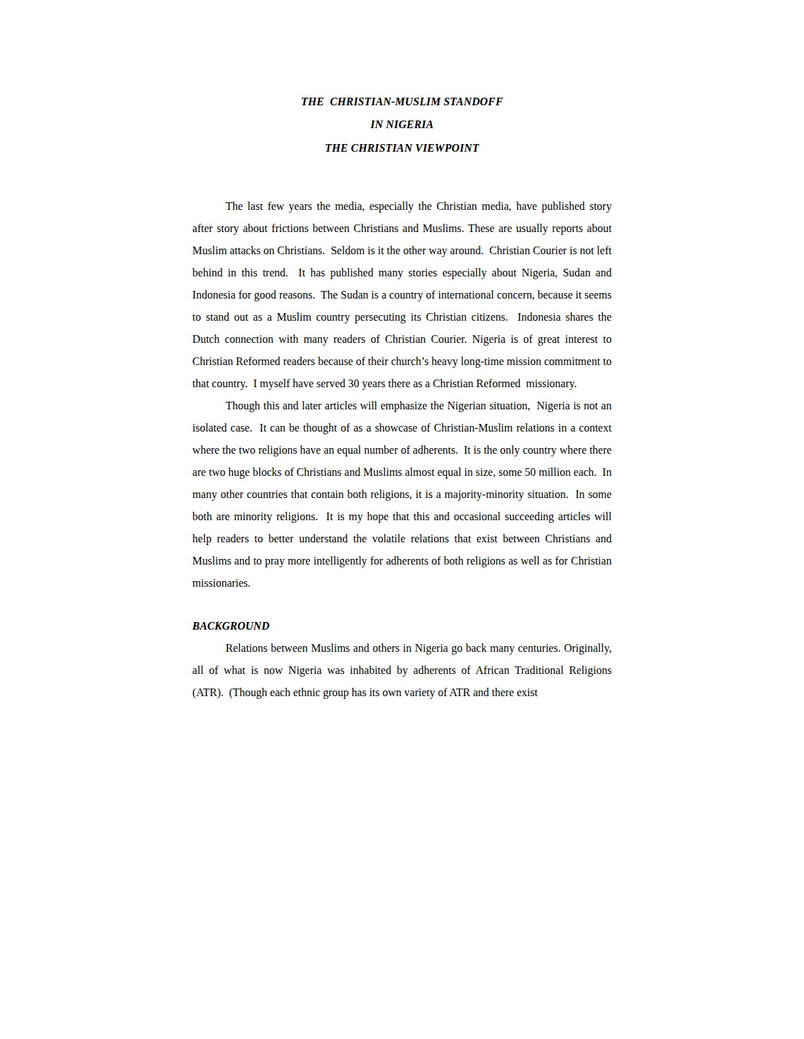THE CHRISTIAN-MUSLIM STANDOFF IN NIGERIA THE CHRISTIAN VIEWPOINT
The last few years the media, especially the Christian media, have published story after story about frictions between Christians and Muslims. These are usually reports about Muslim attacks on Christians. Seldom is it the other way around. Christian Courier is not left behind in this trend. It has published many stories especially about Nigeria, Sudan and Indonesia for good reasons. The Sudan is a country of international concern, because it seems to stand out as a Muslim country persecuting its Christian citizens. Indonesia shares the Dutch connection with many readers of Christian Courier. Nigeria is of great interest to Christian Reformed readers because of their church’s heavy long-time mission commitment to that country. I myself have served 30 years there as a Christian Reformed missionary.
Though this and later articles will emphasize the Nigerian situation, Nigeria is not an isolated case. It can be thought of as a showcase of Christian-Muslim relations in a context where the two religions have an equal number of adherents. It is the only country where there are two huge blocks of Christians and Muslims almost equal in size, some 50 million each. In many other countries that contain both religions, it is a majority-minority situation. In some both are minority religions. It is my hope that this and occasional succeeding articles will help readers to better understand the volatile relations that exist between Christians and Muslims and to pray more intelligently for adherents of both religions as well as for Christian missionaries.
BACKGROUND
Relations between Muslims and others in Nigeria go back many centuries. Originally, all of what is now Nigeria was inhabited by adherents of African Traditional Religions (ATR). (Though each ethnic group has its own variety of ATR and there exist